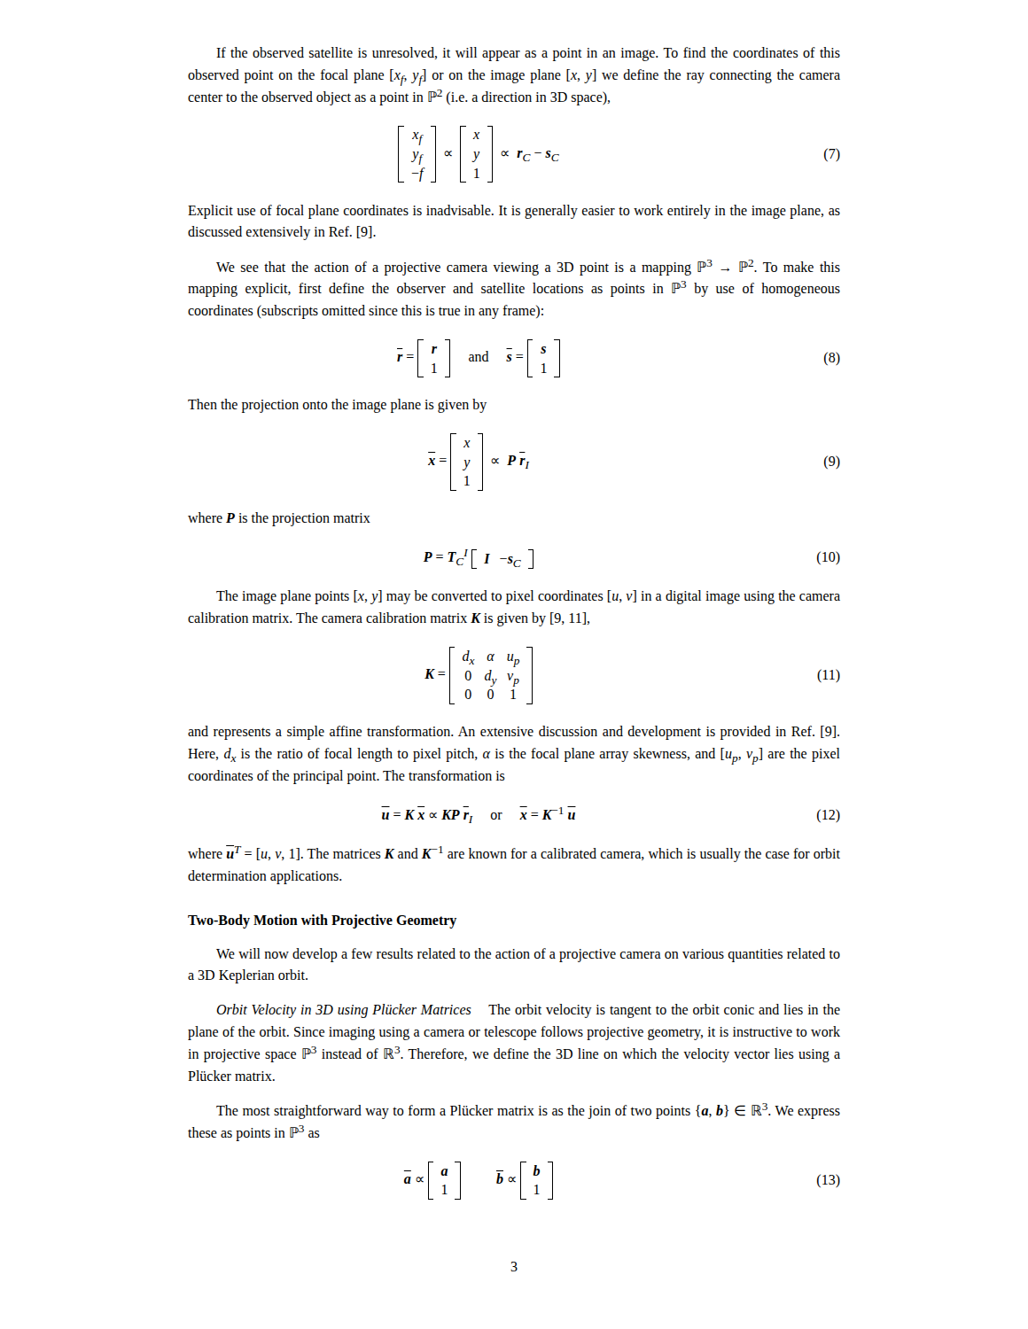If the observed satellite is unresolved, it will appear as a point in an image. To find the coordinates of this observed point on the focal plane [xf, yf] or on the image plane [x, y] we define the ray connecting the camera center to the observed object as a point in ℙ2 (i.e. a direction in 3D space),
| x f |
| y f |
| − f |
∝
| x |
| y |
| 1 |
∝ rC − sC
(7)
Explicit use of focal plane coordinates is inadvisable. It is generally easier to work entirely in the image plane, as discussed extensively in Ref. [9].
We see that the action of a projective camera viewing a 3D point is a mapping ℙ3 → ℙ2. To make this mapping explicit, first define the observer and satellite locations as points in ℙ3 by use of homogeneous coordinates (subscripts omitted since this is true in any frame):
r =
| r |
| 1 |
and s =
| s |
| 1 |
(8)
Then the projection onto the image plane is given by
x =
| x |
| y |
| 1 |
∝ P rI
(9)
where P is the projection matrix
P = TCI
| I | − s C |
(10)
The image plane points [x, y] may be converted to pixel coordinates [u, v] in a digital image using the camera calibration matrix. The camera calibration matrix K is given by [9, 11],
K =
| d x | α | u p |
| 0 | d y | v p |
| 0 | 0 | 1 |
(11)
and represents a simple affine transformation. An extensive discussion and development is provided in Ref. [9]. Here, dx is the ratio of focal length to pixel pitch, α is the focal plane array skewness, and [up, vp] are the pixel coordinates of the principal point. The transformation is
u = K x ∝ KP rI or x = K−1 u
(12)
where uT = [u, v, 1]. The matrices K and K−1 are known for a calibrated camera, which is usually the case for orbit determination applications.
Two-Body Motion with Projective Geometry
We will now develop a few results related to the action of a projective camera on various quantities related to a 3D Keplerian orbit.
Orbit Velocity in 3D using Plücker Matrices The orbit velocity is tangent to the orbit conic and lies in the plane of the orbit. Since imaging using a camera or telescope follows projective geometry, it is instructive to work in projective space ℙ3 instead of ℝ3. Therefore, we define the 3D line on which the velocity vector lies using a Plücker matrix.
The most straightforward way to form a Plücker matrix is as the join of two points {a, b} ∈ ℝ3. We express these as points in ℙ3 as
a ∝
| a |
| 1 |
b ∝
| b |
| 1 |
(13)
3